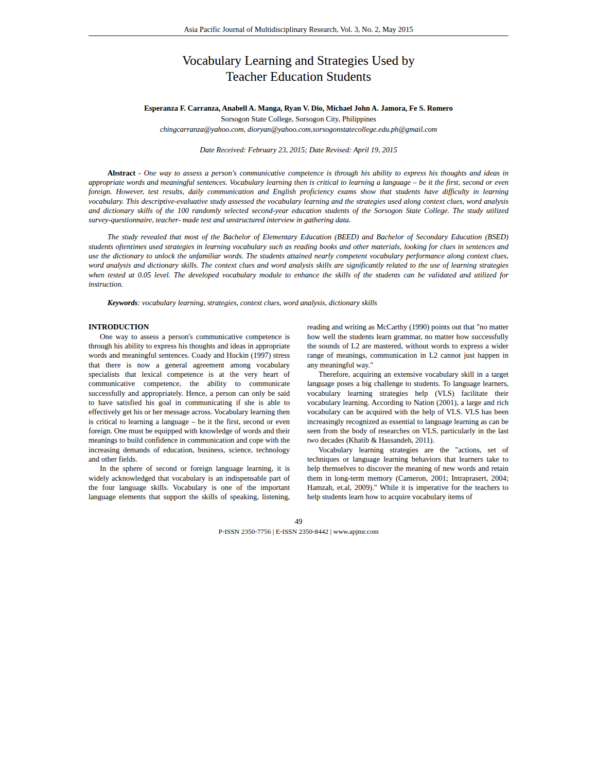Asia Pacific Journal of Multidisciplinary Research, Vol. 3, No. 2, May 2015
Vocabulary Learning and Strategies Used by
Teacher Education Students
Esperanza F. Carranza, Anabell A. Manga, Ryan V. Dio, Michael John A. Jamora, Fe S. Romero
Sorsogon State College, Sorsogon City, Philippines
chingcarranza@yahoo.com, dioryan@yahoo.com,sorsogonstatecollege.edu.ph@gmail.com
Date Received: February 23, 2015; Date Revised: April 19, 2015
Abstract - One way to assess a person's communicative competence is through his ability to express his thoughts and ideas in appropriate words and meaningful sentences. Vocabulary learning then is critical to learning a language – be it the first, second or even foreign. However, test results, daily communication and English proficiency exams show that students have difficulty in learning vocabulary. This descriptive-evaluative study assessed the vocabulary learning and the strategies used along context clues, word analysis and dictionary skills of the 100 randomly selected second-year education students of the Sorsogon State College. The study utilized survey-questionnaire, teacher- made test and unstructured interview in gathering data.
The study revealed that most of the Bachelor of Elementary Education (BEED) and Bachelor of Secondary Education (BSED) students oftentimes used strategies in learning vocabulary such as reading books and other materials, looking for clues in sentences and use the dictionary to unlock the unfamiliar words. The students attained nearly competent vocabulary performance along context clues, word analysis and dictionary skills. The context clues and word analysis skills are significantly related to the use of learning strategies when tested at 0.05 level. The developed vocabulary module to enhance the skills of the students can be validated and utilized for instruction.
Keywords: vocabulary learning, strategies, context clues, word analysis, dictionary skills
Introduction
One way to assess a person's communicative competence is through his ability to express his thoughts and ideas in appropriate words and meaningful sentences. Coady and Huckin (1997) stress that there is now a general agreement among vocabulary specialists that lexical competence is at the very heart of communicative competence, the ability to communicate successfully and appropriately. Hence, a person can only be said to have satisfied his goal in communicating if she is able to effectively get his or her message across. Vocabulary learning then is critical to learning a language – be it the first, second or even foreign. One must be equipped with knowledge of words and their meanings to build confidence in communication and cope with the increasing demands of education, business, science, technology and other fields.
In the sphere of second or foreign language learning, it is widely acknowledged that vocabulary is an indispensable part of the four language skills. Vocabulary is one of the important language elements that support the skills of speaking, listening, reading and writing as McCarthy (1990) points out that "no matter how well the students learn grammar, no matter how successfully the sounds of L2 are mastered, without words to express a wider range of meanings, communication in L2 cannot just happen in any meaningful way."
Therefore, acquiring an extensive vocabulary skill in a target language poses a big challenge to students. To language learners, vocabulary learning strategies help (VLS) facilitate their vocabulary learning. According to Nation (2001), a large and rich vocabulary can be acquired with the help of VLS. VLS has been increasingly recognized as essential to language learning as can be seen from the body of researches on VLS, particularly in the last two decades (Khatib & Hassandeh, 2011).
Vocabulary learning strategies are the "actions, set of techniques or language learning behaviors that learners take to help themselves to discover the meaning of new words and retain them in long-term memory (Cameron, 2001; Intraprasert, 2004; Hamzah, et.al, 2009)." While it is imperative for the teachers to help students learn how to acquire vocabulary items of
49
P-ISSN 2350-7756 | E-ISSN 2350-8442 | www.apjmr.com